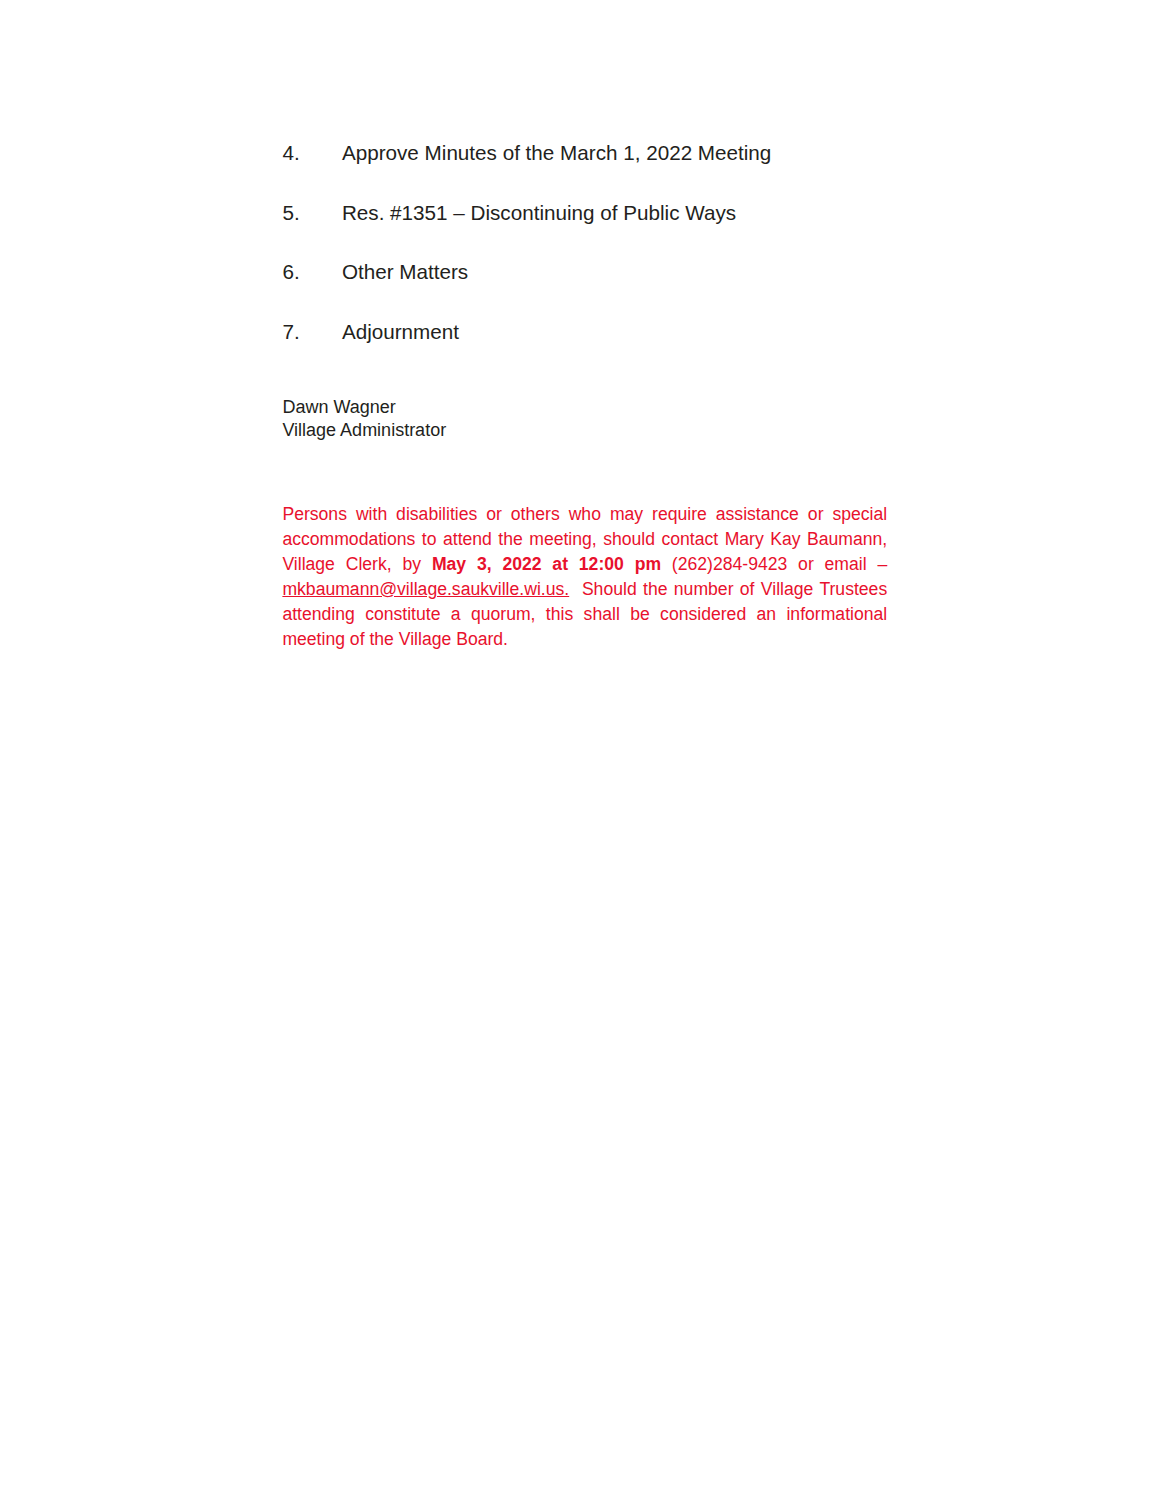4. Approve Minutes of the March 1, 2022 Meeting
5. Res. #1351 – Discontinuing of Public Ways
6. Other Matters
7. Adjournment
Dawn Wagner
Village Administrator
Persons with disabilities or others who may require assistance or special accommodations to attend the meeting, should contact Mary Kay Baumann, Village Clerk, by May 3, 2022 at 12:00 pm (262)284-9423 or email – mkbaumann@village.saukville.wi.us. Should the number of Village Trustees attending constitute a quorum, this shall be considered an informational meeting of the Village Board.